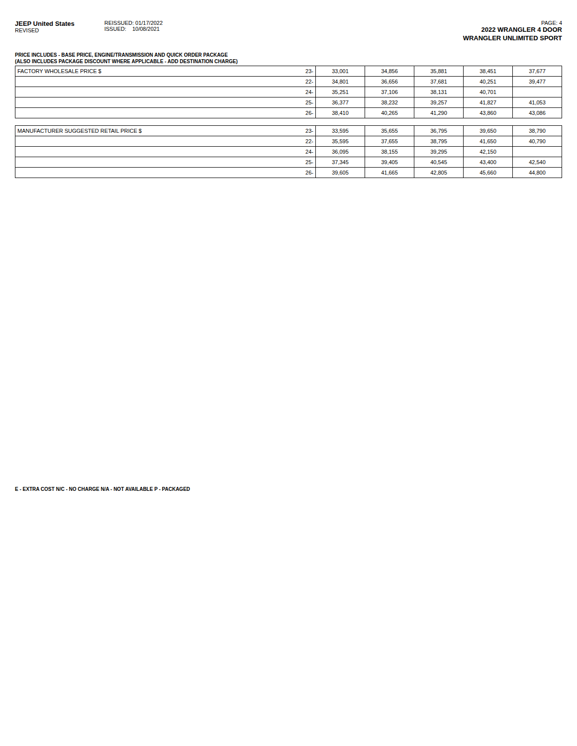JEEP United States
REVISED
REISSUED: 01/17/2022
ISSUED: 10/08/2021
PAGE: 4
2022 WRANGLER 4 DOOR
WRANGLER UNLIMITED SPORT
PRICE INCLUDES - BASE PRICE, ENGINE/TRANSMISSION AND QUICK ORDER PACKAGE
(ALSO INCLUDES PACKAGE DISCOUNT WHERE APPLICABLE - ADD DESTINATION CHARGE)
| FACTORY WHOLESALE PRICE $ | 23- | 33,001 | 34,856 | 35,881 | 38,451 | 37,677 |
| | 22- | 34,801 | 36,656 | 37,681 | 40,251 | 39,477 |
| | 24- | 35,251 | 37,106 | 38,131 | 40,701 | |
| | 25- | 36,377 | 38,232 | 39,257 | 41,827 | 41,053 |
| | 26- | 38,410 | 40,265 | 41,290 | 43,860 | 43,086 |
| MANUFACTURER SUGGESTED RETAIL PRICE $ | 23- | 33,595 | 35,655 | 36,795 | 39,650 | 38,790 |
| | 22- | 35,595 | 37,655 | 38,795 | 41,650 | 40,790 |
| | 24- | 36,095 | 38,155 | 39,295 | 42,150 | |
| | 25- | 37,345 | 39,405 | 40,545 | 43,400 | 42,540 |
| | 26- | 39,605 | 41,665 | 42,805 | 45,660 | 44,800 |
E - EXTRA COST N/C - NO CHARGE N/A - NOT AVAILABLE P - PACKAGED